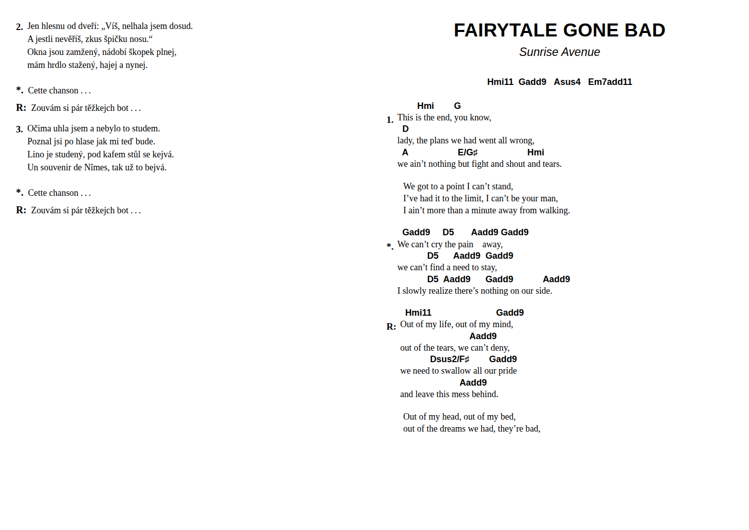2.
Jen hlesnu od dveří: „Víš, nelhala jsem dosud.
A jestli nevěříš, zkus špičku nosu.“
Okna jsou zamžený, nádobí škopek plnej,
mám hrdlo stažený, hajej a nynej.
*.
Cette chanson . . .
R:
Zouvám si pár těžkejch bot . . .
3.
Očima uhla jsem a nebylo to studem.
Poznal jsi po hlase jak mi teď bude.
Lino je studený, pod kafem stůl se kejvá.
Un souvenir de Nîmes, tak už to bejvá.
*.
Cette chanson . . .
R:
Zouvám si pár těžkejch bot . . .
FAIRYTALE GONE BAD
Sunrise Avenue
Hmi11 Gadd9 Asus4 Em7add11
1.
Hmi G
This is the end, you know,
D
lady, the plans we had went all wrong,
A E/G♯ Hmi
we ain’t nothing but fight and shout and tears.
We got to a point I can’t stand,
I’ve had it to the limit, I can’t be your man,
I ain’t more than a minute away from walking.
*.
Gadd9 D5 Aadd9 Gadd9
We can’t cry the pain away,
D5 Aadd9 Gadd9
we can’t find a need to stay,
D5 Aadd9 Gadd9 Aadd9
I slowly realize there’s nothing on our side.
R:
Hmi11 Gadd9
Out of my life, out of my mind,
Aadd9
out of the tears, we can’t deny,
Dsus2/F♯ Gadd9
we need to swallow all our pride
Aadd9
and leave this mess behind.
Out of my head, out of my bed,
out of the dreams we had, they’re bad,